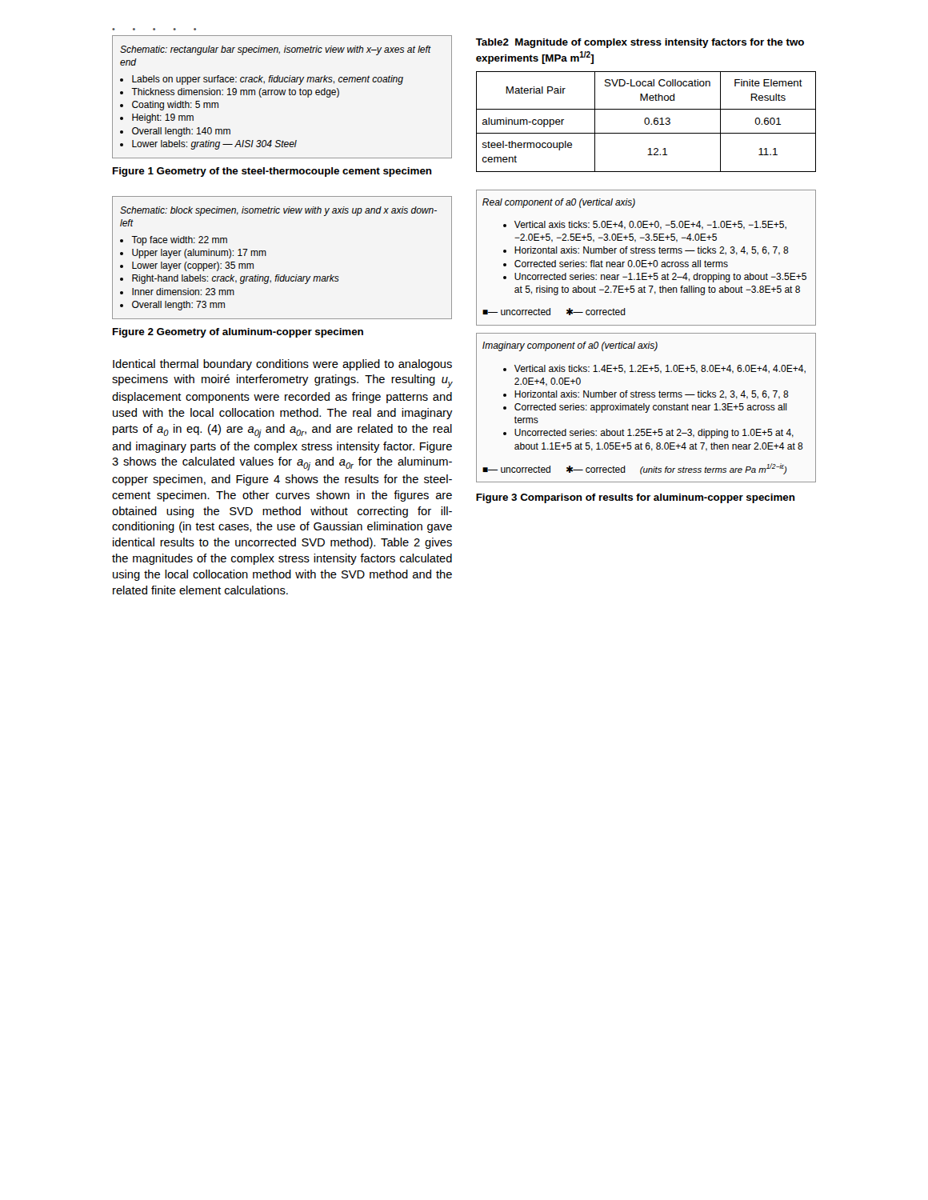• • • • •
Schematic: rectangular bar specimen, isometric view with x–y axes at left end
Labels on upper surface: crack, fiduciary marks, cement coating
Thickness dimension: 19 mm (arrow to top edge)
Coating width: 5 mm
Height: 19 mm
Overall length: 140 mm
Lower labels: grating — AISI 304 Steel
Figure 1 Geometry of the steel-thermocouple cement specimen
Schematic: block specimen, isometric view with y axis up and x axis down-left
Top face width: 22 mm
Upper layer (aluminum): 17 mm
Lower layer (copper): 35 mm
Right-hand labels: crack, grating, fiduciary marks
Inner dimension: 23 mm
Overall length: 73 mm
Figure 2 Geometry of aluminum-copper specimen
Identical thermal boundary conditions were applied to analogous specimens with moiré interferometry gratings. The resulting uy displacement components were recorded as fringe patterns and used with the local collocation method. The real and imaginary parts of a0 in eq. (4) are a0j and a0r, and are related to the real and imaginary parts of the complex stress intensity factor. Figure 3 shows the calculated values for a0j and a0r for the aluminum-copper specimen, and Figure 4 shows the results for the steel-cement specimen. The other curves shown in the figures are obtained using the SVD method without correcting for ill-conditioning (in test cases, the use of Gaussian elimination gave identical results to the uncorrected SVD method). Table 2 gives the magnitudes of the complex stress intensity factors calculated using the local collocation method with the SVD method and the related finite element calculations.
Table2 Magnitude of complex stress intensity factors for the two experiments [MPa m 1/2 ]
| Material Pair | SVD-Local Collocation Method | Finite Element Results |
| --- | --- | --- |
| aluminum-copper | 0.613 | 0.601 |
| steel-thermocouple cement | 12.1 | 11.1 |
Real component of a0 (vertical axis)
Vertical axis ticks: 5.0E+4, 0.0E+0, −5.0E+4, −1.0E+5, −1.5E+5, −2.0E+5, −2.5E+5, −3.0E+5, −3.5E+5, −4.0E+5
Horizontal axis: Number of stress terms — ticks 2, 3, 4, 5, 6, 7, 8
Corrected series: flat near 0.0E+0 across all terms
Uncorrected series: near −1.1E+5 at 2–4, dropping to about −3.5E+5 at 5, rising to about −2.7E+5 at 7, then falling to about −3.8E+5 at 8
■— uncorrected ✱— corrected
Imaginary component of a0 (vertical axis)
Vertical axis ticks: 1.4E+5, 1.2E+5, 1.0E+5, 8.0E+4, 6.0E+4, 4.0E+4, 2.0E+4, 0.0E+0
Horizontal axis: Number of stress terms — ticks 2, 3, 4, 5, 6, 7, 8
Corrected series: approximately constant near 1.3E+5 across all terms
Uncorrected series: about 1.25E+5 at 2–3, dipping to 1.0E+5 at 4, about 1.1E+5 at 5, 1.05E+5 at 6, 8.0E+4 at 7, then near 2.0E+4 at 8
■— uncorrected ✱— corrected (units for stress terms are Pa m1/2−iε)
Figure 3 Comparison of results for aluminum-copper specimen